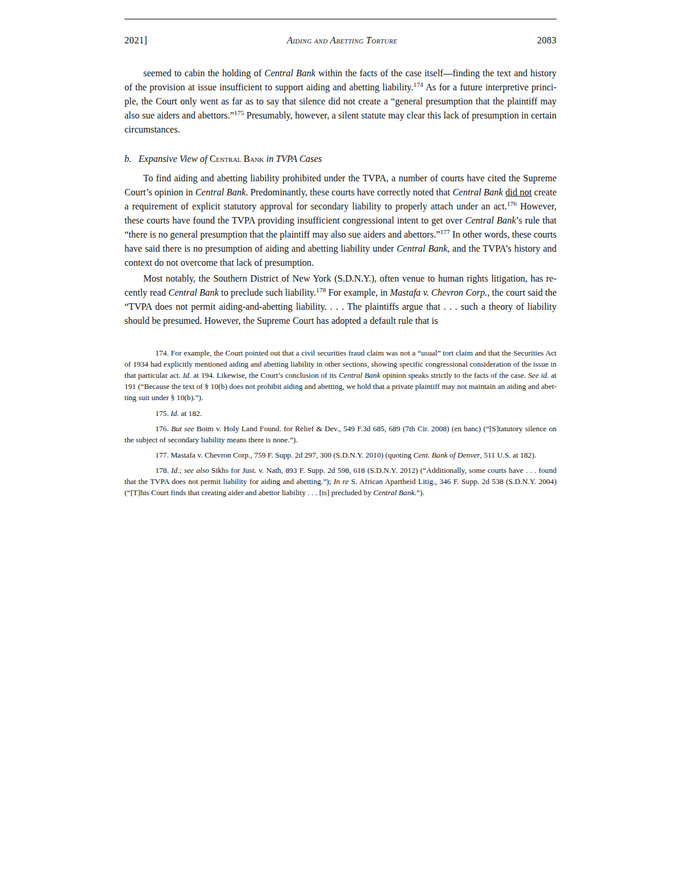2021] Aiding and Abetting Torture 2083
seemed to cabin the holding of Central Bank within the facts of the case itself—finding the text and history of the provision at issue insufficient to support aiding and abetting liability.174 As for a future interpretive principle, the Court only went as far as to say that silence did not create a “general presumption that the plaintiff may also sue aiders and abettors.”175 Presumably, however, a silent statute may clear this lack of presumption in certain circumstances.
b. Expansive View of Central Bank in TVPA Cases
To find aiding and abetting liability prohibited under the TVPA, a number of courts have cited the Supreme Court’s opinion in Central Bank. Predominantly, these courts have correctly noted that Central Bank did not create a requirement of explicit statutory approval for secondary liability to properly attach under an act.176 However, these courts have found the TVPA providing insufficient congressional intent to get over Central Bank’s rule that “there is no general presumption that the plaintiff may also sue aiders and abettors.”177 In other words, these courts have said there is no presumption of aiding and abetting liability under Central Bank, and the TVPA’s history and context do not overcome that lack of presumption.
Most notably, the Southern District of New York (S.D.N.Y.), often venue to human rights litigation, has recently read Central Bank to preclude such liability.178 For example, in Mastafa v. Chevron Corp., the court said the “TVPA does not permit aiding-and-abetting liability. . . . The plaintiffs argue that . . . such a theory of liability should be presumed. However, the Supreme Court has adopted a default rule that is
174. For example, the Court pointed out that a civil securities fraud claim was not a “usual” tort claim and that the Securities Act of 1934 had explicitly mentioned aiding and abetting liability in other sections, showing specific congressional consideration of the issue in that particular act. Id. at 194. Likewise, the Court’s conclusion of its Central Bank opinion speaks strictly to the facts of the case. See id. at 191 (“Because the text of § 10(b) does not prohibit aiding and abetting, we hold that a private plaintiff may not maintain an aiding and abetting suit under § 10(b).”).
175. Id. at 182.
176. But see Boim v. Holy Land Found. for Relief & Dev., 549 F.3d 685, 689 (7th Cir. 2008) (en banc) (“[S]tatutory silence on the subject of secondary liability means there is none.”).
177. Mastafa v. Chevron Corp., 759 F. Supp. 2d 297, 300 (S.D.N.Y. 2010) (quoting Cent. Bank of Denver, 511 U.S. at 182).
178. Id.; see also Sikhs for Just. v. Nath, 893 F. Supp. 2d 598, 618 (S.D.N.Y. 2012) (“Additionally, some courts have . . . found that the TVPA does not permit liability for aiding and abetting.”); In re S. African Apartheid Litig., 346 F. Supp. 2d 538 (S.D.N.Y. 2004) (“[T]his Court finds that creating aider and abettor liability . . . [is] precluded by Central Bank.”).